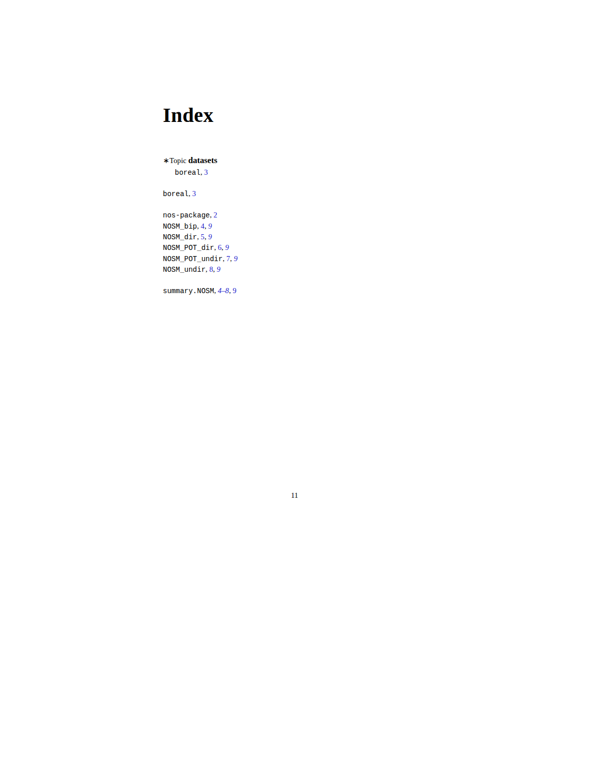Index
∗Topic datasets
boreal, 3
boreal, 3
nos-package, 2
NOSM_bip, 4, 9
NOSM_dir, 5, 9
NOSM_POT_dir, 6, 9
NOSM_POT_undir, 7, 9
NOSM_undir, 8, 9
summary.NOSM, 4–8, 9
11